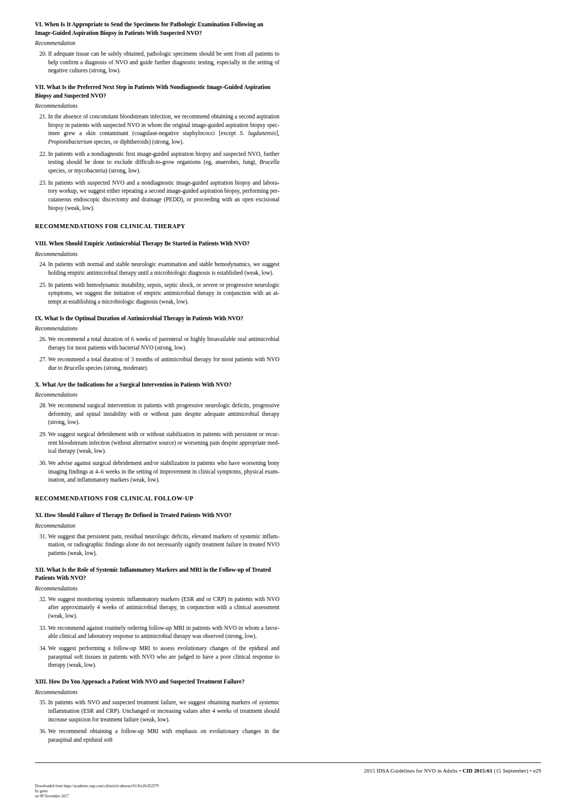VI. When Is It Appropriate to Send the Specimens for Pathologic Examination Following an Image-Guided Aspiration Biopsy in Patients With Suspected NVO?
Recommendation
If adequate tissue can be safely obtained, pathologic specimens should be sent from all patients to help confirm a diagnosis of NVO and guide further diagnostic testing, especially in the setting of negative cultures (strong, low).
VII. What Is the Preferred Next Step in Patients With Nondiagnostic Image-Guided Aspiration Biopsy and Suspected NVO?
Recommendations
In the absence of concomitant bloodstream infection, we recommend obtaining a second aspiration biopsy in patients with suspected NVO in whom the original image-guided aspiration biopsy specimen grew a skin contaminant (coagulase-negative staphylococci [except S. lugdunensis], Propionibacterium species, or diphtheroids) (strong, low).
In patients with a nondiagnostic first image-guided aspiration biopsy and suspected NVO, further testing should be done to exclude difficult-to-grow organisms (eg, anaerobes, fungi, Brucella species, or mycobacteria) (strong, low).
In patients with suspected NVO and a nondiagnostic image-guided aspiration biopsy and laboratory workup, we suggest either repeating a second image-guided aspiration biopsy, performing percutaneous endoscopic discectomy and drainage (PEDD), or proceeding with an open excisional biopsy (weak, low).
Recommendations for Clinical Therapy
VIII. When Should Empiric Antimicrobial Therapy Be Started in Patients With NVO?
Recommendations
In patients with normal and stable neurologic examination and stable hemodynamics, we suggest holding empiric antimicrobial therapy until a microbiologic diagnosis is established (weak, low).
In patients with hemodynamic instability, sepsis, septic shock, or severe or progressive neurologic symptoms, we suggest the initiation of empiric antimicrobial therapy in conjunction with an attempt at establishing a microbiologic diagnosis (weak, low).
IX. What Is the Optimal Duration of Antimicrobial Therapy in Patients With NVO?
Recommendations
We recommend a total duration of 6 weeks of parenteral or highly bioavailable oral antimicrobial therapy for most patients with bacterial NVO (strong, low).
We recommend a total duration of 3 months of antimicrobial therapy for most patients with NVO due to Brucella species (strong, moderate).
X. What Are the Indications for a Surgical Intervention in Patients With NVO?
Recommendations
We recommend surgical intervention in patients with progressive neurologic deficits, progressive deformity, and spinal instability with or without pain despite adequate antimicrobial therapy (strong, low).
We suggest surgical debridement with or without stabilization in patients with persistent or recurrent bloodstream infection (without alternative source) or worsening pain despite appropriate medical therapy (weak, low).
We advise against surgical debridement and/or stabilization in patients who have worsening bony imaging findings at 4–6 weeks in the setting of improvement in clinical symptoms, physical examination, and inflammatory markers (weak, low).
Recommendations for Clinical Follow-up
XI. How Should Failure of Therapy Be Defined in Treated Patients With NVO?
Recommendation
We suggest that persistent pain, residual neurologic deficits, elevated markers of systemic inflammation, or radiographic findings alone do not necessarily signify treatment failure in treated NVO patients (weak, low).
XII. What Is the Role of Systemic Inflammatory Markers and MRI in the Follow-up of Treated Patients With NVO?
Recommendations
We suggest monitoring systemic inflammatory markers (ESR and or CRP) in patients with NVO after approximately 4 weeks of antimicrobial therapy, in conjunction with a clinical assessment (weak, low).
We recommend against routinely ordering follow-up MRI in patients with NVO in whom a favorable clinical and laboratory response to antimicrobial therapy was observed (strong, low).
We suggest performing a follow-up MRI to assess evolutionary changes of the epidural and paraspinal soft tissues in patients with NVO who are judged to have a poor clinical response to therapy (weak, low).
XIII. How Do You Approach a Patient With NVO and Suspected Treatment Failure?
Recommendations
In patients with NVO and suspected treatment failure, we suggest obtaining markers of systemic inflammation (ESR and CRP). Unchanged or increasing values after 4 weeks of treatment should increase suspicion for treatment failure (weak, low).
We recommend obtaining a follow-up MRI with emphasis on evolutionary changes in the paraspinal and epidural soft
2015 IDSA Guidelines for NVO in Adults • CID 2015:61 (15 September) • e29
Downloaded from https://academic.oup.com/cid/article-abstract/61/6/e26/452579
by guest
on 08 November 2017